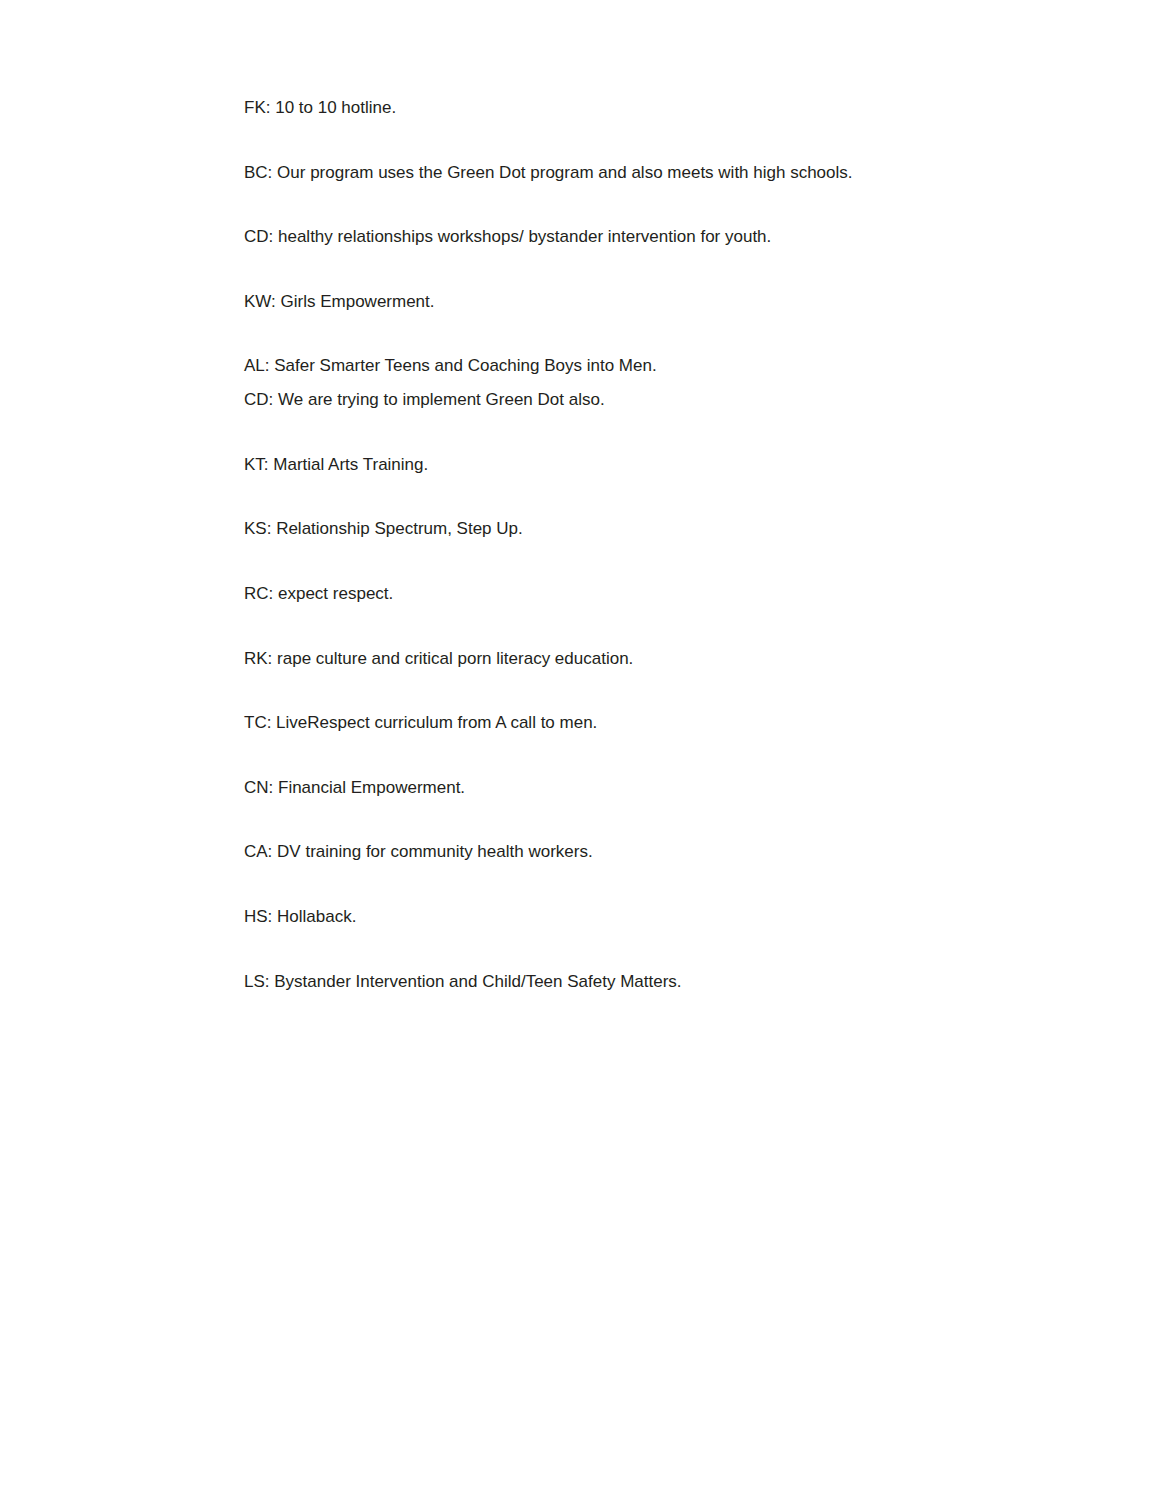FK: 10 to 10 hotline.
BC: Our program uses the Green Dot program and also meets with high schools.
CD: healthy relationships workshops/ bystander intervention for youth.
KW: Girls Empowerment.
AL: Safer Smarter Teens and Coaching Boys into Men.
CD: We are trying to implement Green Dot also.
KT: Martial Arts Training.
KS: Relationship Spectrum, Step Up.
RC: expect respect.
RK: rape culture and critical porn literacy education.
TC: LiveRespect curriculum from A call to men.
CN: Financial Empowerment.
CA: DV training for community health workers.
HS: Hollaback.
LS: Bystander Intervention and Child/Teen Safety Matters.